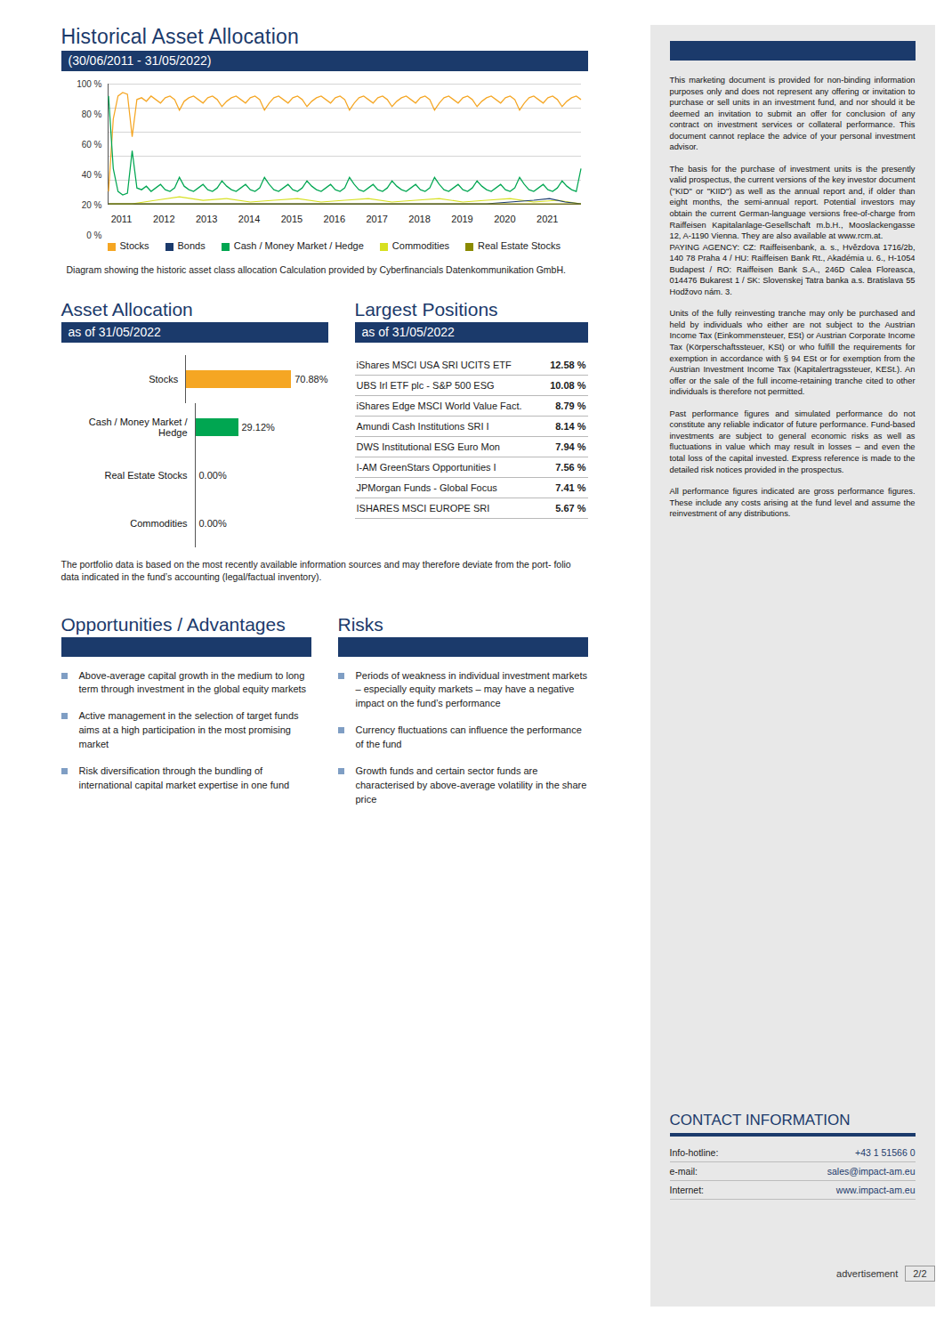Historical Asset Allocation
(30/06/2011 - 31/05/2022)
100 %
80 %
60 %
40 %
20 %
0 %
2011 2012 2013 2014 2015 2016 2017 2018 2019 2020 2021
Stocks Bonds Cash / Money Market / Hedge Commodities Real Estate Stocks
Diagram showing the historic asset class allocation Calculation provided by Cyberfinancials Datenkommunikation GmbH.
Asset Allocation
as of 31/05/2022
Stocks
70.88%
Cash / Money Market / Hedge
29.12%
Real Estate Stocks
0.00%
Commodities
0.00%
Largest Positions
as of 31/05/2022
| iShares MSCI USA SRI UCITS ETF | 12.58 % |
| UBS Irl ETF plc - S&P 500 ESG | 10.08 % |
| iShares Edge MSCI World Value Fact. | 8.79 % |
| Amundi Cash Institutions SRI I | 8.14 % |
| DWS Institutional ESG Euro Mon | 7.94 % |
| I-AM GreenStars Opportunities I | 7.56 % |
| JPMorgan Funds - Global Focus | 7.41 % |
| ISHARES MSCI EUROPE SRI | 5.67 % |
The portfolio data is based on the most recently available information sources and may therefore deviate from the port- folio data indicated in the fund’s accounting (legal/factual inventory).
Opportunities / Advantages
Above-average capital growth in the medium to long term through investment in the global equity markets
Active management in the selection of target funds aims at a high participation in the most promising market
Risk diversification through the bundling of international capital market expertise in one fund
Risks
Periods of weakness in individual investment markets – especially equity markets – may have a negative impact on the fund’s performance
Currency fluctuations can influence the performance of the fund
Growth funds and certain sector funds are characterised by above-average volatility in the share price
This marketing document is provided for non-binding information purposes only and does not represent any offering or invitation to purchase or sell units in an investment fund, and nor should it be deemed an invitation to submit an offer for conclusion of any contract on investment services or collateral performance. This document cannot replace the advice of your personal investment advisor.
The basis for the purchase of investment units is the presently valid prospectus, the current versions of the key investor document ("KID" or "KIID") as well as the annual report and, if older than eight months, the semi-annual report. Potential investors may obtain the current German-language versions free-of-charge from Raiffeisen Kapitalanlage-Gesellschaft m.b.H., Mooslackengasse 12, A-1190 Vienna. They are also available at www.rcm.at.
PAYING AGENCY: CZ: Raiffeisenbank, a. s., Hvězdova 1716/2b, 140 78 Praha 4 / HU: Raiffeisen Bank Rt., Akadémia u. 6., H-1054 Budapest / RO: Raiffeisen Bank S.A., 246D Calea Floreasca, 014476 Bukarest 1 / SK: Slovenskej Tatra banka a.s. Bratislava 55 Hodžovo nám. 3.
Units of the fully reinvesting tranche may only be purchased and held by individuals who either are not subject to the Austrian Income Tax (Einkommensteuer, ESt) or Austrian Corporate Income Tax (Körperschaftssteuer, KSt) or who fulfill the requirements for exemption in accordance with § 94 ESt or for exemption from the Austrian Investment Income Tax (Kapitalertragssteuer, KESt.). An offer or the sale of the full income-retaining tranche cited to other individuals is therefore not permitted.
Past performance figures and simulated performance do not constitute any reliable indicator of future performance. Fund-based investments are subject to general economic risks as well as fluctuations in value which may result in losses – and even the total loss of the capital invested. Express reference is made to the detailed risk notices provided in the prospectus.
All performance figures indicated are gross performance figures. These include any costs arising at the fund level and assume the reinvestment of any distributions.
CONTACT INFORMATION
| Info-hotline: | +43 1 51566 0 |
| e-mail: | sales@impact-am.eu |
| Internet: | www.impact-am.eu |
advertisement 2/2